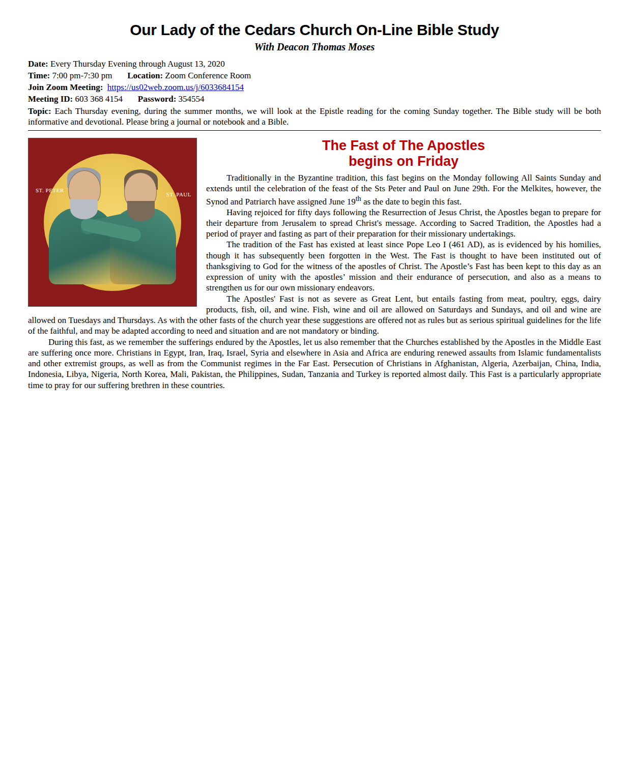Our Lady of the Cedars Church On-Line Bible Study
With Deacon Thomas Moses
Date: Every Thursday Evening through August 13, 2020
Time: 7:00 pm-7:30 pm Location: Zoom Conference Room
Join Zoom Meeting: https://us02web.zoom.us/j/6033684154
Meeting ID: 603 368 4154 Password: 354554
Topic: Each Thursday evening, during the summer months, we will look at the Epistle reading for the coming Sunday together. The Bible study will be both informative and devotional. Please bring a journal or notebook and a Bible.
ST. PETER
ST. PAUL
The Fast of The Apostles
begins on Friday
Traditionally in the Byzantine tradition, this fast begins on the Monday following All Saints Sunday and extends until the celebration of the feast of the Sts Peter and Paul on June 29th. For the Melkites, however, the Synod and Patriarch have assigned June 19th as the date to begin this fast.
Having rejoiced for fifty days following the Resurrection of Jesus Christ, the Apostles began to prepare for their departure from Jerusalem to spread Christ's message. According to Sacred Tradition, the Apostles had a period of prayer and fasting as part of their preparation for their missionary undertakings.
The tradition of the Fast has existed at least since Pope Leo I (461 AD), as is evidenced by his homilies, though it has subsequently been forgotten in the West. The Fast is thought to have been instituted out of thanksgiving to God for the witness of the apostles of Christ. The Apostle’s Fast has been kept to this day as an expression of unity with the apostles’ mission and their endurance of persecution, and also as a means to strengthen us for our own missionary endeavors.
The Apostles' Fast is not as severe as Great Lent, but entails fasting from meat, poultry, eggs, dairy products, fish, oil, and wine. Fish, wine and oil are allowed on Saturdays and Sundays, and oil and wine are allowed on Tuesdays and Thursdays. As with the other fasts of the church year these suggestions are offered not as rules but as serious spiritual guidelines for the life of the faithful, and may be adapted according to need and situation and are not mandatory or binding.
During this fast, as we remember the sufferings endured by the Apostles, let us also remember that the Churches established by the Apostles in the Middle East are suffering once more. Christians in Egypt, Iran, Iraq, Israel, Syria and elsewhere in Asia and Africa are enduring renewed assaults from Islamic fundamentalists and other extremist groups, as well as from the Communist regimes in the Far East. Persecution of Christians in Afghanistan, Algeria, Azerbaijan, China, India, Indonesia, Libya, Nigeria, North Korea, Mali, Pakistan, the Philippines, Sudan, Tanzania and Turkey is reported almost daily. This Fast is a particularly appropriate time to pray for our suffering brethren in these countries.